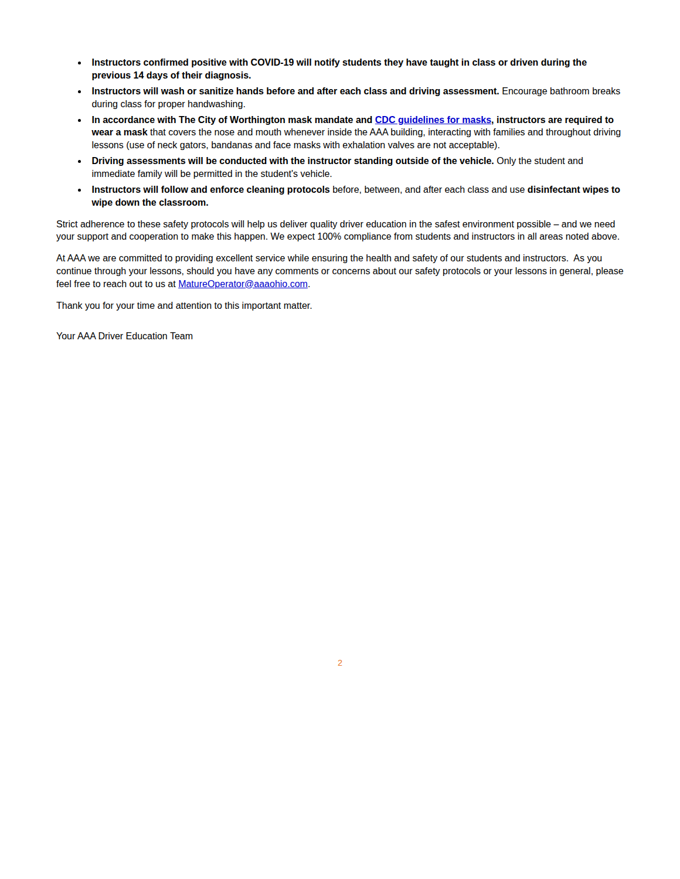Instructors confirmed positive with COVID-19 will notify students they have taught in class or driven during the previous 14 days of their diagnosis.
Instructors will wash or sanitize hands before and after each class and driving assessment. Encourage bathroom breaks during class for proper handwashing.
In accordance with The City of Worthington mask mandate and CDC guidelines for masks, instructors are required to wear a mask that covers the nose and mouth whenever inside the AAA building, interacting with families and throughout driving lessons (use of neck gators, bandanas and face masks with exhalation valves are not acceptable).
Driving assessments will be conducted with the instructor standing outside of the vehicle. Only the student and immediate family will be permitted in the student's vehicle.
Instructors will follow and enforce cleaning protocols before, between, and after each class and use disinfectant wipes to wipe down the classroom.
Strict adherence to these safety protocols will help us deliver quality driver education in the safest environment possible – and we need your support and cooperation to make this happen. We expect 100% compliance from students and instructors in all areas noted above.
At AAA we are committed to providing excellent service while ensuring the health and safety of our students and instructors. As you continue through your lessons, should you have any comments or concerns about our safety protocols or your lessons in general, please feel free to reach out to us at MatureOperator@aaaohio.com.
Thank you for your time and attention to this important matter.
Your AAA Driver Education Team
2